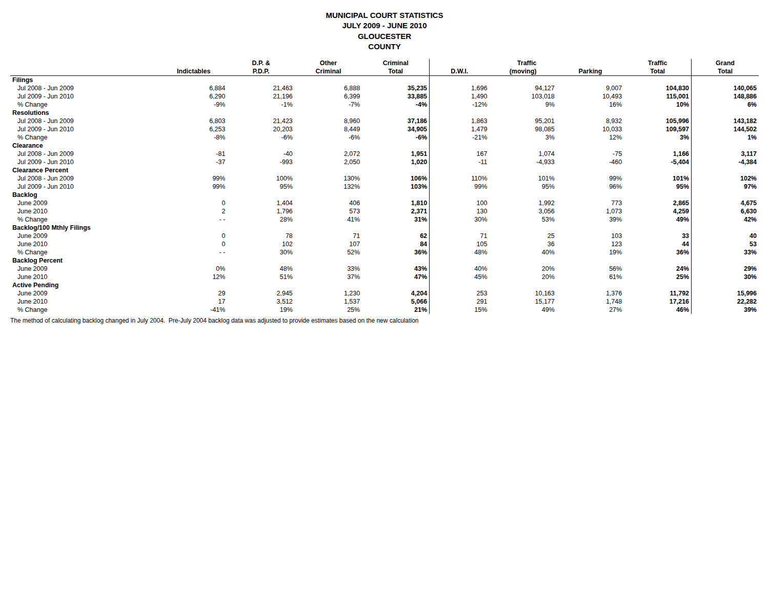MUNICIPAL COURT STATISTICS
JULY 2009 - JUNE 2010
GLOUCESTER
COUNTY
| | | D.P. & | Other | Criminal | Traffic | Traffic | Grand |
| --- | --- | --- | --- | --- | --- | --- | --- |
| | Indictables | P.D.P. | Criminal | Total | D.W.I. | (moving) | Parking | Total | Total |
| Filings | | | | | | | | | |
| Jul 2008 - Jun 2009 | 6,884 | 21,463 | 6,888 | 35,235 | 1,696 | 94,127 | 9,007 | 104,830 | 140,065 |
| Jul 2009 - Jun 2010 | 6,290 | 21,196 | 6,399 | 33,885 | 1,490 | 103,018 | 10,493 | 115,001 | 148,886 |
| % Change | -9% | -1% | -7% | -4% | -12% | 9% | 16% | 10% | 6% |
| Resolutions | | | | | | | | | |
| Jul 2008 - Jun 2009 | 6,803 | 21,423 | 8,960 | 37,186 | 1,863 | 95,201 | 8,932 | 105,996 | 143,182 |
| Jul 2009 - Jun 2010 | 6,253 | 20,203 | 8,449 | 34,905 | 1,479 | 98,085 | 10,033 | 109,597 | 144,502 |
| % Change | -8% | -6% | -6% | -6% | -21% | 3% | 12% | 3% | 1% |
| Clearance | | | | | | | | | |
| Jul 2008 - Jun 2009 | -81 | -40 | 2,072 | 1,951 | 167 | 1,074 | -75 | 1,166 | 3,117 |
| Jul 2009 - Jun 2010 | -37 | -993 | 2,050 | 1,020 | -11 | -4,933 | -460 | -5,404 | -4,384 |
| Clearance Percent | | | | | | | | | |
| Jul 2008 - Jun 2009 | 99% | 100% | 130% | 106% | 110% | 101% | 99% | 101% | 102% |
| Jul 2009 - Jun 2010 | 99% | 95% | 132% | 103% | 99% | 95% | 96% | 95% | 97% |
| Backlog | | | | | | | | | |
| June 2009 | 0 | 1,404 | 406 | 1,810 | 100 | 1,992 | 773 | 2,865 | 4,675 |
| June 2010 | 2 | 1,796 | 573 | 2,371 | 130 | 3,056 | 1,073 | 4,259 | 6,630 |
| % Change | - - | 28% | 41% | 31% | 30% | 53% | 39% | 49% | 42% |
| Backlog/100 Mthly Filings | | | | | | | | | |
| June 2009 | 0 | 78 | 71 | 62 | 71 | 25 | 103 | 33 | 40 |
| June 2010 | 0 | 102 | 107 | 84 | 105 | 36 | 123 | 44 | 53 |
| % Change | - - | 30% | 52% | 36% | 48% | 40% | 19% | 36% | 33% |
| Backlog Percent | | | | | | | | | |
| June 2009 | 0% | 48% | 33% | 43% | 40% | 20% | 56% | 24% | 29% |
| June 2010 | 12% | 51% | 37% | 47% | 45% | 20% | 61% | 25% | 30% |
| Active Pending | | | | | | | | | |
| June 2009 | 29 | 2,945 | 1,230 | 4,204 | 253 | 10,163 | 1,376 | 11,792 | 15,996 |
| June 2010 | 17 | 3,512 | 1,537 | 5,066 | 291 | 15,177 | 1,748 | 17,216 | 22,282 |
| % Change | -41% | 19% | 25% | 21% | 15% | 49% | 27% | 46% | 39% |
The method of calculating backlog changed in July 2004. Pre-July 2004 backlog data was adjusted to provide estimates based on the new calculation